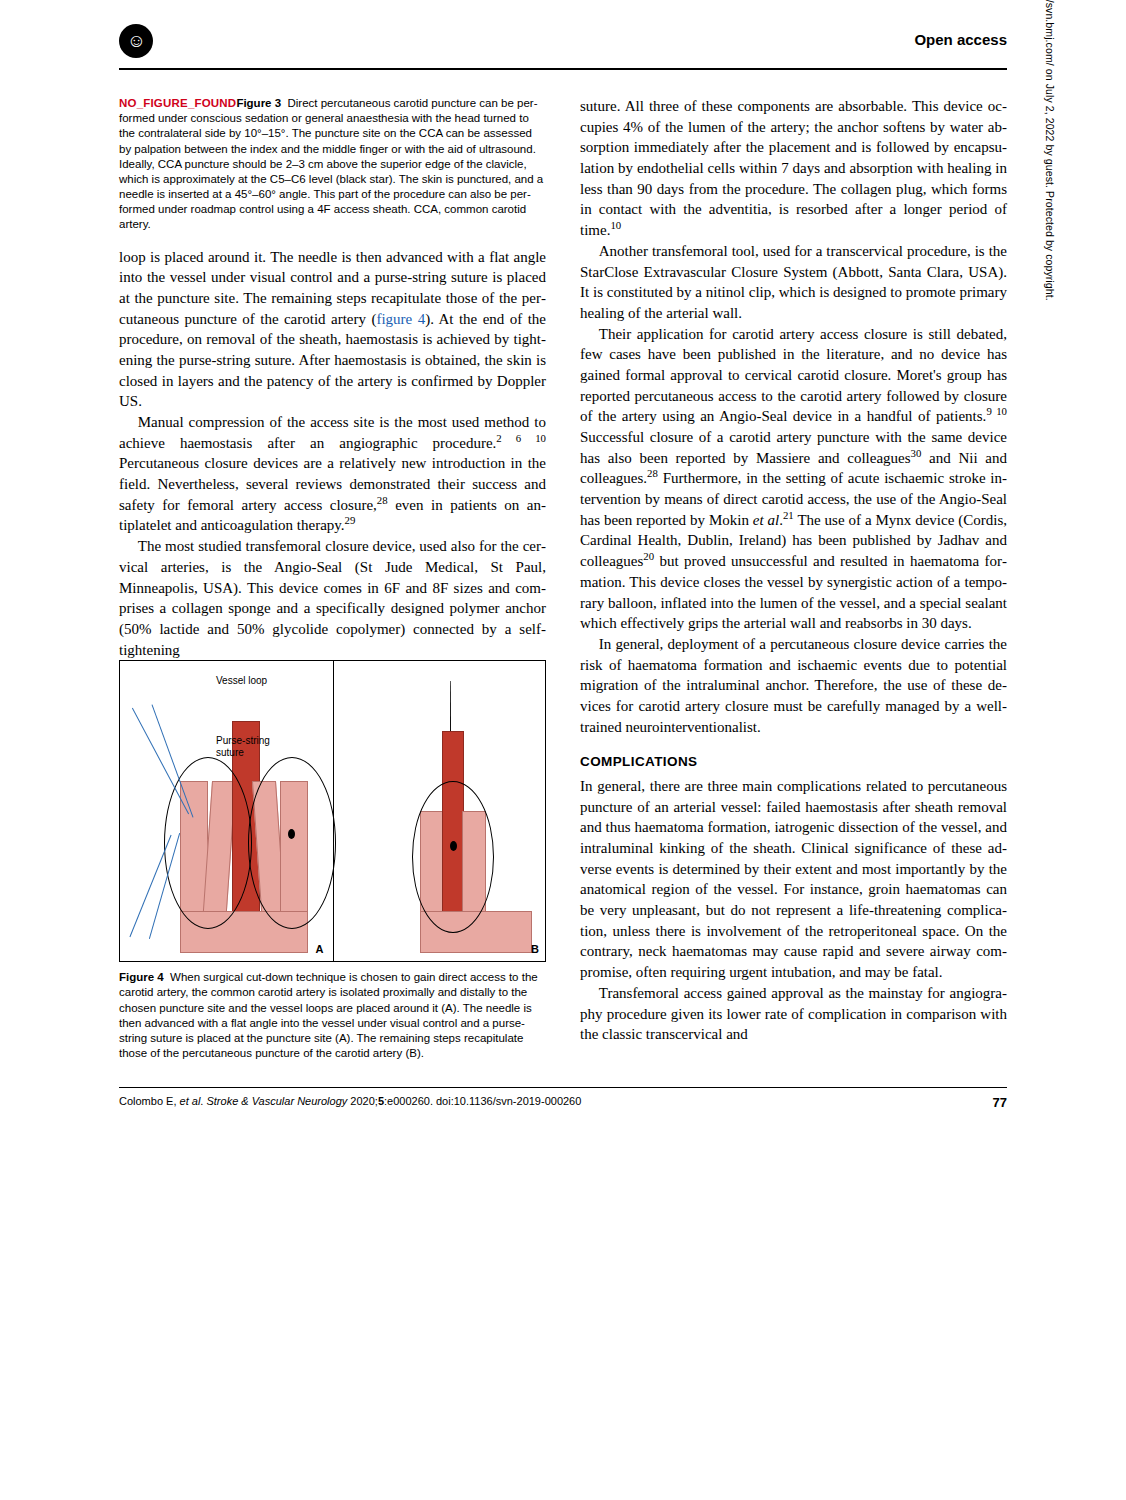Stroke Vasc Neurol: first published as 10.1136/svn-2019-000260 on 29 January 2020. Downloaded from http://svn.bmj.com/ on July 2, 2022 by guest. Protected by copyright.
☺
Open access
NO_FIGURE_FOUND Figure 3 Direct percutaneous carotid puncture can be performed under conscious sedation or general anaesthesia with the head turned to the contralateral side by 10°–15°. The puncture site on the CCA can be assessed by palpation between the index and the middle finger or with the aid of ultrasound. Ideally, CCA puncture should be 2–3 cm above the superior edge of the clavicle, which is approximately at the C5–C6 level (black star). The skin is punctured, and a needle is inserted at a 45°–60° angle. This part of the procedure can also be performed under roadmap control using a 4F access sheath. CCA, common carotid artery.
loop is placed around it. The needle is then advanced with a flat angle into the vessel under visual control and a purse-string suture is placed at the puncture site. The remaining steps recapitulate those of the percutaneous puncture of the carotid artery (figure 4). At the end of the procedure, on removal of the sheath, haemostasis is achieved by tightening the purse-string suture. After haemostasis is obtained, the skin is closed in layers and the patency of the artery is confirmed by Doppler US.
Manual compression of the access site is the most used method to achieve haemostasis after an angiographic procedure.2 6 10 Percutaneous closure devices are a relatively new introduction in the field. Nevertheless, several reviews demonstrated their success and safety for femoral artery access closure,28 even in patients on antiplatelet and anticoagulation therapy.29
The most studied transfemoral closure device, used also for the cervical arteries, is the Angio-Seal (St Jude Medical, St Paul, Minneapolis, USA). This device comes in 6F and 8F sizes and comprises a collagen sponge and a specifically designed polymer anchor (50% lactide and 50% glycolide copolymer) connected by a self-tightening
Vessel loop
Purse-string
suture
A
B
Figure 4 When surgical cut-down technique is chosen to gain direct access to the carotid artery, the common carotid artery is isolated proximally and distally to the chosen puncture site and the vessel loops are placed around it (A). The needle is then advanced with a flat angle into the vessel under visual control and a purse-string suture is placed at the puncture site (A). The remaining steps recapitulate those of the percutaneous puncture of the carotid artery (B).
suture. All three of these components are absorbable. This device occupies 4% of the lumen of the artery; the anchor softens by water absorption immediately after the placement and is followed by encapsulation by endothelial cells within 7 days and absorption with healing in less than 90 days from the procedure. The collagen plug, which forms in contact with the adventitia, is resorbed after a longer period of time.10
Another transfemoral tool, used for a transcervical procedure, is the StarClose Extravascular Closure System (Abbott, Santa Clara, USA). It is constituted by a nitinol clip, which is designed to promote primary healing of the arterial wall.
Their application for carotid artery access closure is still debated, few cases have been published in the literature, and no device has gained formal approval to cervical carotid closure. Moret's group has reported percutaneous access to the carotid artery followed by closure of the artery using an Angio-Seal device in a handful of patients.9 10 Successful closure of a carotid artery puncture with the same device has also been reported by Massiere and colleagues30 and Nii and colleagues.28 Furthermore, in the setting of acute ischaemic stroke intervention by means of direct carotid access, the use of the Angio-Seal has been reported by Mokin et al.21 The use of a Mynx device (Cordis, Cardinal Health, Dublin, Ireland) has been published by Jadhav and colleagues20 but proved unsuccessful and resulted in haematoma formation. This device closes the vessel by synergistic action of a temporary balloon, inflated into the lumen of the vessel, and a special sealant which effectively grips the arterial wall and reabsorbs in 30 days.
In general, deployment of a percutaneous closure device carries the risk of haematoma formation and ischaemic events due to potential migration of the intraluminal anchor. Therefore, the use of these devices for carotid artery closure must be carefully managed by a well-trained neurointerventionalist.
Complications
In general, there are three main complications related to percutaneous puncture of an arterial vessel: failed haemostasis after sheath removal and thus haematoma formation, iatrogenic dissection of the vessel, and intraluminal kinking of the sheath. Clinical significance of these adverse events is determined by their extent and most importantly by the anatomical region of the vessel. For instance, groin haematomas can be very unpleasant, but do not represent a life-threatening complication, unless there is involvement of the retroperitoneal space. On the contrary, neck haematomas may cause rapid and severe airway compromise, often requiring urgent intubation, and may be fatal.
Transfemoral access gained approval as the mainstay for angiography procedure given its lower rate of complication in comparison with the classic transcervical and
Colombo E, et al. Stroke & Vascular Neurology 2020;5:e000260. doi:10.1136/svn-2019-000260
77